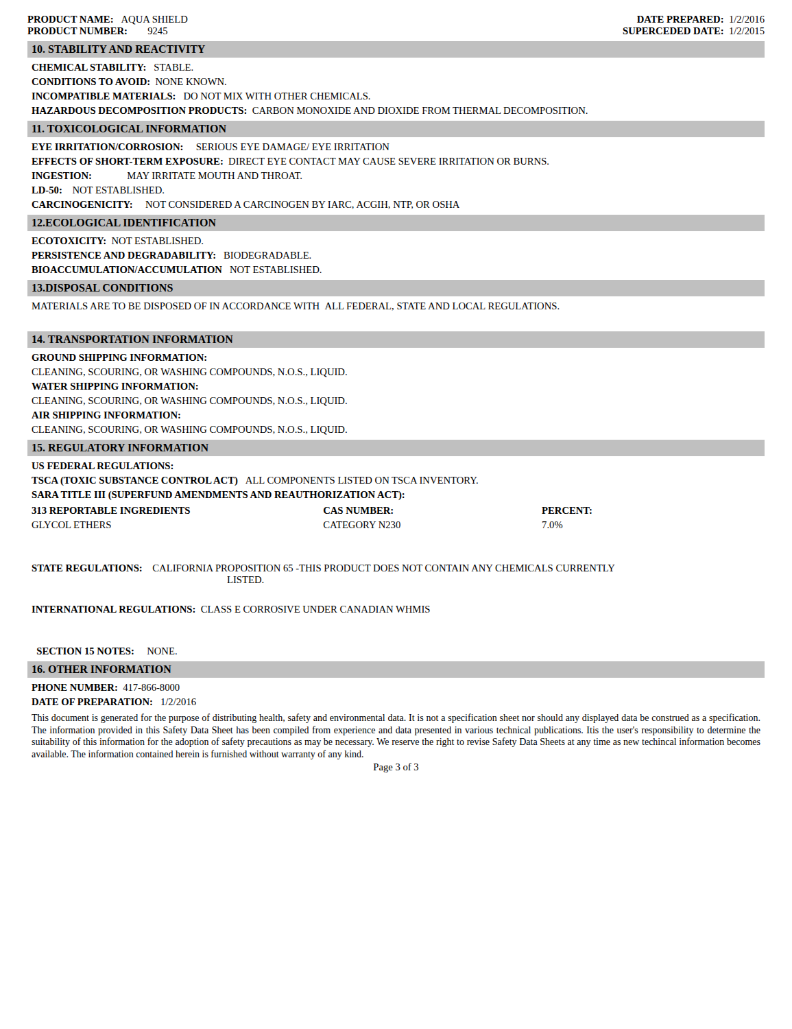| PRODUCT NAME: AQUA SHIELD | DATE PREPARED: 1/2/2016 |
| PRODUCT NUMBER: 9245 | SUPERCEDED DATE: 1/2/2015 |
10. STABILITY AND REACTIVITY
CHEMICAL STABILITY: STABLE.
CONDITIONS TO AVOID: NONE KNOWN.
INCOMPATIBLE MATERIALS: DO NOT MIX WITH OTHER CHEMICALS.
HAZARDOUS DECOMPOSITION PRODUCTS: CARBON MONOXIDE AND DIOXIDE FROM THERMAL DECOMPOSITION.
11. TOXICOLOGICAL INFORMATION
EYE IRRITATION/CORROSION: SERIOUS EYE DAMAGE/ EYE IRRITATION
EFFECTS OF SHORT-TERM EXPOSURE: DIRECT EYE CONTACT MAY CAUSE SEVERE IRRITATION OR BURNS.
INGESTION: MAY IRRITATE MOUTH AND THROAT.
LD-50: NOT ESTABLISHED.
CARCINOGENICITY: NOT CONSIDERED A CARCINOGEN BY IARC, ACGIH, NTP, OR OSHA
12.ECOLOGICAL IDENTIFICATION
ECOTOXICITY: NOT ESTABLISHED.
PERSISTENCE AND DEGRADABILITY: BIODEGRADABLE.
BIOACCUMULATION/ACCUMULATION NOT ESTABLISHED.
13.DISPOSAL CONDITIONS
MATERIALS ARE TO BE DISPOSED OF IN ACCORDANCE WITH ALL FEDERAL, STATE AND LOCAL REGULATIONS.
14. TRANSPORTATION INFORMATION
GROUND SHIPPING INFORMATION:
CLEANING, SCOURING, OR WASHING COMPOUNDS, N.O.S., LIQUID.
WATER SHIPPING INFORMATION:
CLEANING, SCOURING, OR WASHING COMPOUNDS, N.O.S., LIQUID.
AIR SHIPPING INFORMATION:
CLEANING, SCOURING, OR WASHING COMPOUNDS, N.O.S., LIQUID.
15. REGULATORY INFORMATION
US FEDERAL REGULATIONS:
TSCA (TOXIC SUBSTANCE CONTROL ACT) ALL COMPONENTS LISTED ON TSCA INVENTORY.
SARA TITLE III (SUPERFUND AMENDMENTS AND REAUTHORIZATION ACT):
| 313 REPORTABLE INGREDIENTS | CAS NUMBER: | PERCENT: |
| GLYCOL ETHERS | CATEGORY N230 | 7.0% |
STATE REGULATIONS: CALIFORNIA PROPOSITION 65 -THIS PRODUCT DOES NOT CONTAIN ANY CHEMICALS CURRENTLY
LISTED.
INTERNATIONAL REGULATIONS: CLASS E CORROSIVE UNDER CANADIAN WHMIS
SECTION 15 NOTES: NONE.
16. OTHER INFORMATION
PHONE NUMBER: 417-866-8000
DATE OF PREPARATION: 1/2/2016
This document is generated for the purpose of distributing health, safety and environmental data. It is not a specification sheet nor should any displayed data be construed as a specification. The information provided in this Safety Data Sheet has been compiled from experience and data presented in various technical publications. Itis the user's responsibility to determine the suitability of this information for the adoption of safety precautions as may be necessary. We reserve the right to revise Safety Data Sheets at any time as new techincal information becomes available. The information contained herein is furnished without warranty of any kind.
Page 3 of 3